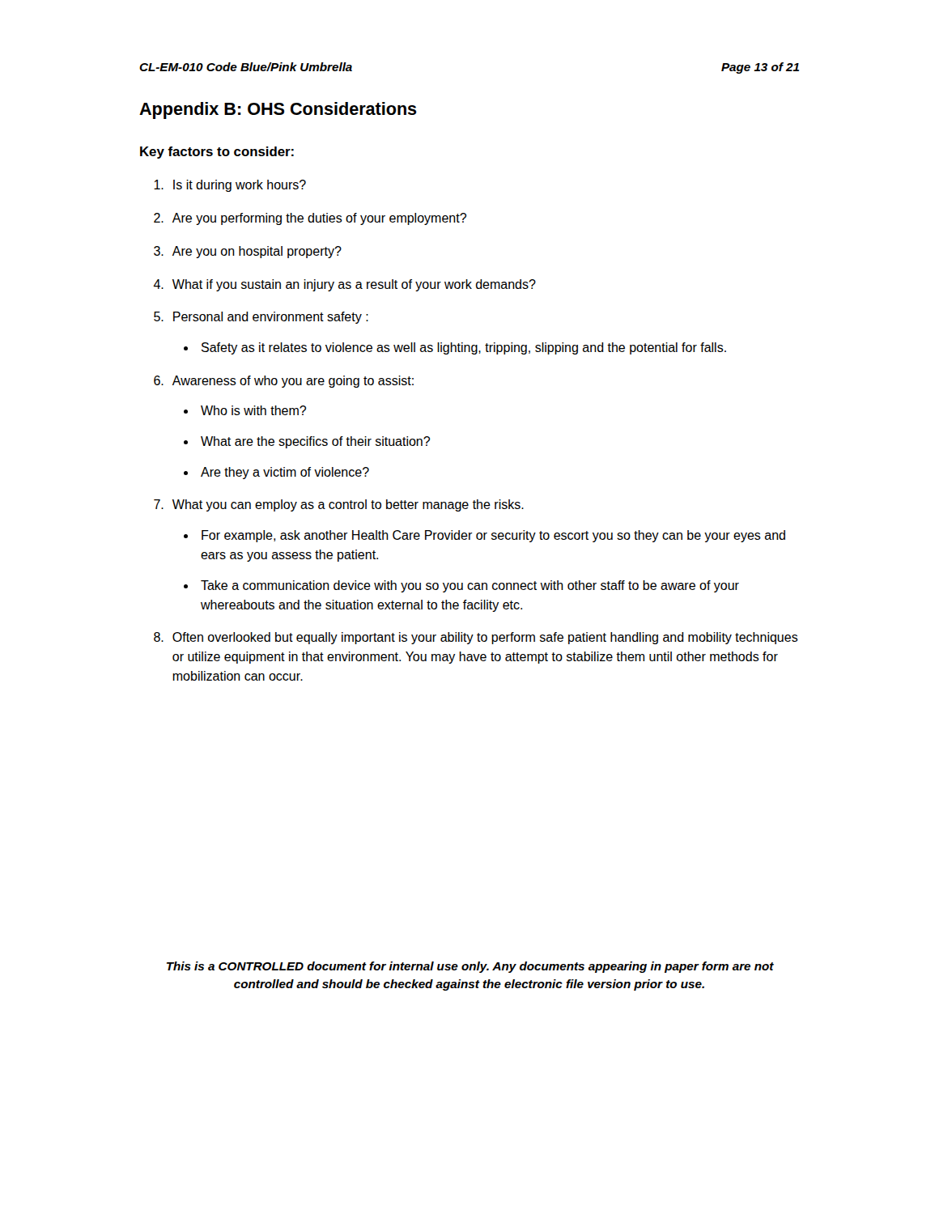CL-EM-010 Code Blue/Pink Umbrella Page 13 of 21
Appendix B: OHS Considerations
Key factors to consider:
Is it during work hours?
Are you performing the duties of your employment?
Are you on hospital property?
What if you sustain an injury as a result of your work demands?
Personal and environment safety :
Safety as it relates to violence as well as lighting, tripping, slipping and the potential for falls.
Awareness of who you are going to assist:
Who is with them?
What are the specifics of their situation?
Are they a victim of violence?
What you can employ as a control to better manage the risks.
For example, ask another Health Care Provider or security to escort you so they can be your eyes and ears as you assess the patient.
Take a communication device with you so you can connect with other staff to be aware of your whereabouts and the situation external to the facility etc.
Often overlooked but equally important is your ability to perform safe patient handling and mobility techniques or utilize equipment in that environment. You may have to attempt to stabilize them until other methods for mobilization can occur.
This is a CONTROLLED document for internal use only. Any documents appearing in paper form are not controlled and should be checked against the electronic file version prior to use.